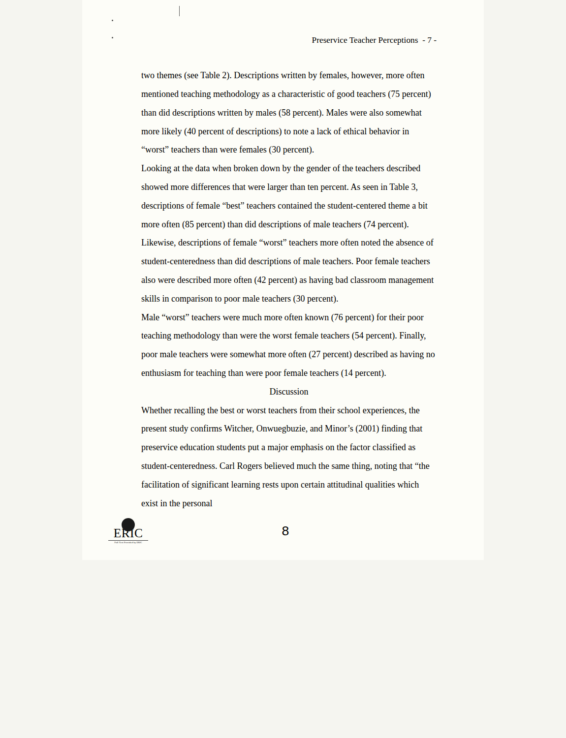Preservice Teacher Perceptions - 7 -
two themes (see Table 2). Descriptions written by females, however, more often mentioned teaching methodology as a characteristic of good teachers (75 percent) than did descriptions written by males (58 percent). Males were also somewhat more likely (40 percent of descriptions) to note a lack of ethical behavior in “worst” teachers than were females (30 percent).
Looking at the data when broken down by the gender of the teachers described showed more differences that were larger than ten percent. As seen in Table 3, descriptions of female “best” teachers contained the student-centered theme a bit more often (85 percent) than did descriptions of male teachers (74 percent). Likewise, descriptions of female “worst” teachers more often noted the absence of student-centeredness than did descriptions of male teachers. Poor female teachers also were described more often (42 percent) as having bad classroom management skills in comparison to poor male teachers (30 percent).
Male “worst” teachers were much more often known (76 percent) for their poor teaching methodology than were the worst female teachers (54 percent). Finally, poor male teachers were somewhat more often (27 percent) described as having no enthusiasm for teaching than were poor female teachers (14 percent).
Discussion
Whether recalling the best or worst teachers from their school experiences, the present study confirms Witcher, Onwuegbuzie, and Minor’s (2001) finding that preservice education students put a major emphasis on the factor classified as student-centeredness. Carl Rogers believed much the same thing, noting that “the facilitation of significant learning rests upon certain attitudinal qualities which exist in the personal
ERIC
Full Text Provided by ERIC
8